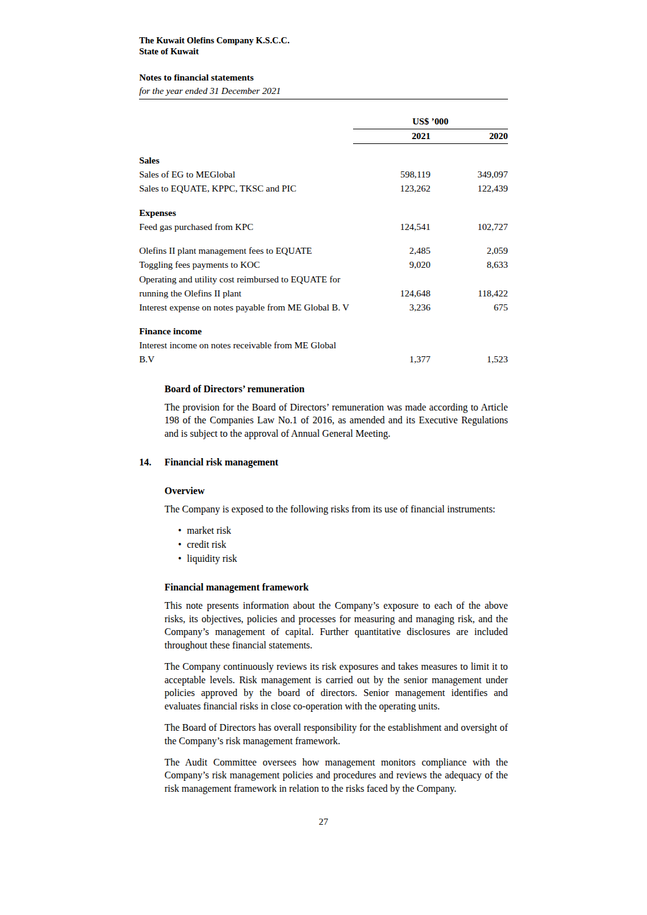The Kuwait Olefins Company K.S.C.C.
State of Kuwait
Notes to financial statements
for the year ended 31 December 2021
| | US$ ’000 |
| | 2021 | 2020 |
| Sales | | |
| Sales of EG to MEGlobal | 598,119 | 349,097 |
| Sales to EQUATE, KPPC, TKSC and PIC | 123,262 | 122,439 |
| Expenses | | |
| Feed gas purchased from KPC | 124,541 | 102,727 |
| Olefins II plant management fees to EQUATE | 2,485 | 2,059 |
| Toggling fees payments to KOC | 9,020 | 8,633 |
| Operating and utility cost reimbursed to EQUATE for | | |
| running the Olefins II plant | 124,648 | 118,422 |
| Interest expense on notes payable from ME Global B. V | 3,236 | 675 |
| Finance income | | |
| Interest income on notes receivable from ME Global | | |
| B.V | 1,377 | 1,523 |
Board of Directors’ remuneration
The provision for the Board of Directors’ remuneration was made according to Article 198 of the Companies Law No.1 of 2016, as amended and its Executive Regulations and is subject to the approval of Annual General Meeting.
14.
Financial risk management
Overview
The Company is exposed to the following risks from its use of financial instruments:
market risk
credit risk
liquidity risk
Financial management framework
This note presents information about the Company’s exposure to each of the above risks, its objectives, policies and processes for measuring and managing risk, and the Company’s management of capital. Further quantitative disclosures are included throughout these financial statements.
The Company continuously reviews its risk exposures and takes measures to limit it to acceptable levels. Risk management is carried out by the senior management under policies approved by the board of directors. Senior management identifies and evaluates financial risks in close co-operation with the operating units.
The Board of Directors has overall responsibility for the establishment and oversight of the Company’s risk management framework.
The Audit Committee oversees how management monitors compliance with the Company’s risk management policies and procedures and reviews the adequacy of the risk management framework in relation to the risks faced by the Company.
27